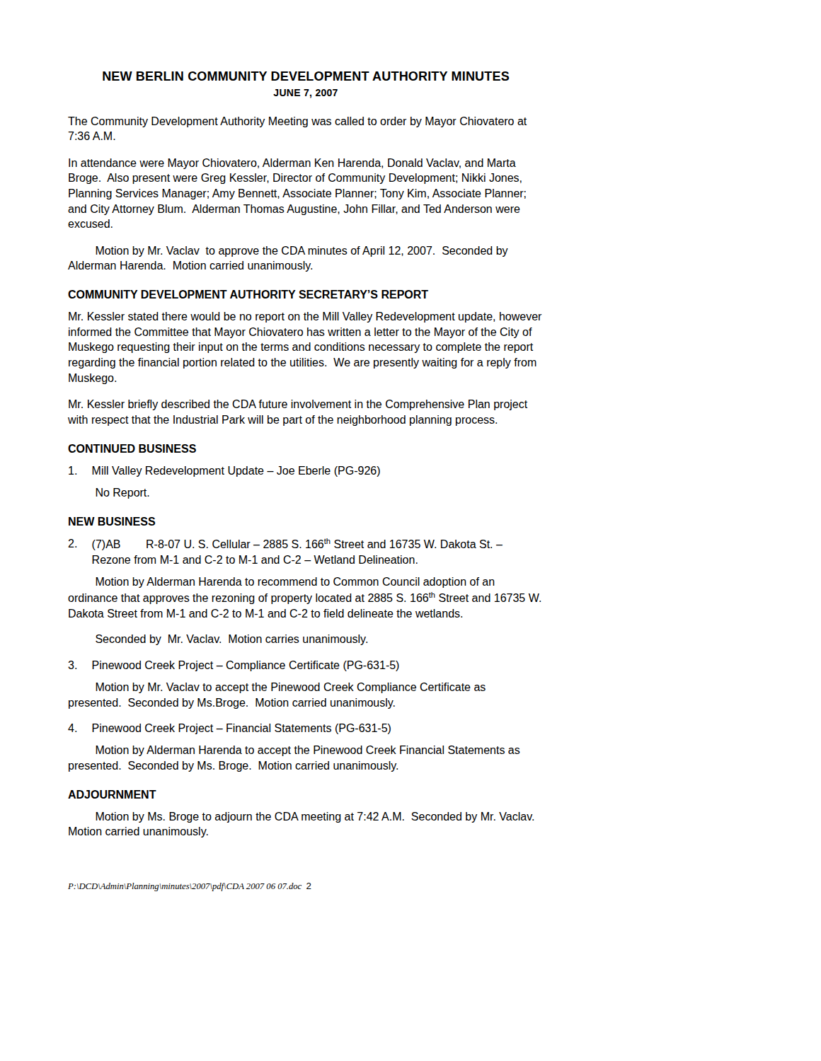NEW BERLIN COMMUNITY DEVELOPMENT AUTHORITY MINUTES
JUNE 7, 2007
The Community Development Authority Meeting was called to order by Mayor Chiovatero at 7:36 A.M.
In attendance were Mayor Chiovatero, Alderman Ken Harenda, Donald Vaclav, and Marta Broge. Also present were Greg Kessler, Director of Community Development; Nikki Jones, Planning Services Manager; Amy Bennett, Associate Planner; Tony Kim, Associate Planner; and City Attorney Blum. Alderman Thomas Augustine, John Fillar, and Ted Anderson were excused.
Motion by Mr. Vaclav to approve the CDA minutes of April 12, 2007. Seconded by Alderman Harenda. Motion carried unanimously.
COMMUNITY DEVELOPMENT AUTHORITY SECRETARY’S REPORT
Mr. Kessler stated there would be no report on the Mill Valley Redevelopment update, however informed the Committee that Mayor Chiovatero has written a letter to the Mayor of the City of Muskego requesting their input on the terms and conditions necessary to complete the report regarding the financial portion related to the utilities. We are presently waiting for a reply from Muskego.
Mr. Kessler briefly described the CDA future involvement in the Comprehensive Plan project with respect that the Industrial Park will be part of the neighborhood planning process.
CONTINUED BUSINESS
1.
Mill Valley Redevelopment Update – Joe Eberle (PG-926)
No Report.
NEW BUSINESS
2.
(7)AB R-8-07 U. S. Cellular – 2885 S. 166th Street and 16735 W. Dakota St. – Rezone from M-1 and C-2 to M-1 and C-2 – Wetland Delineation.
Motion by Alderman Harenda to recommend to Common Council adoption of an ordinance that approves the rezoning of property located at 2885 S. 166th Street and 16735 W. Dakota Street from M-1 and C-2 to M-1 and C-2 to field delineate the wetlands.
Seconded by Mr. Vaclav. Motion carries unanimously.
3.
Pinewood Creek Project – Compliance Certificate (PG-631-5)
Motion by Mr. Vaclav to accept the Pinewood Creek Compliance Certificate as presented. Seconded by Ms.Broge. Motion carried unanimously.
4.
Pinewood Creek Project – Financial Statements (PG-631-5)
Motion by Alderman Harenda to accept the Pinewood Creek Financial Statements as presented. Seconded by Ms. Broge. Motion carried unanimously.
ADJOURNMENT
Motion by Ms. Broge to adjourn the CDA meeting at 7:42 A.M. Seconded by Mr. Vaclav. Motion carried unanimously.
P:\DCD\Admin\Planning\minutes\2007\pdf\CDA 2007 06 07.doc 2